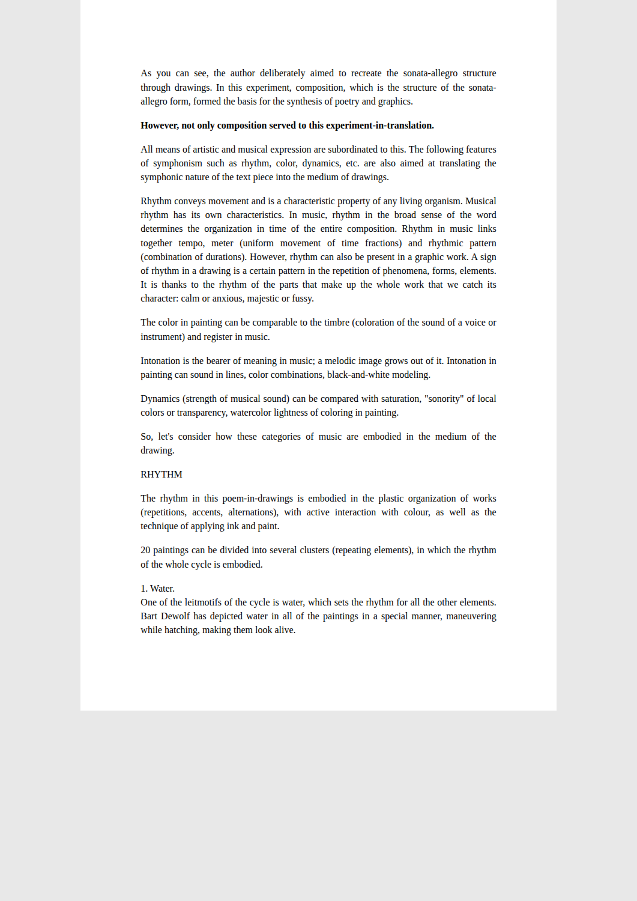As you can see, the author deliberately aimed to recreate the sonata-allegro structure through drawings. In this experiment, composition, which is the structure of the sonata-allegro form, formed the basis for the synthesis of poetry and graphics.
However, not only composition served to this experiment-in-translation.
All means of artistic and musical expression are subordinated to this. The following features of symphonism such as rhythm, color, dynamics, etc. are also aimed at translating the symphonic nature of the text piece into the medium of drawings.
Rhythm conveys movement and is a characteristic property of any living organism. Musical rhythm has its own characteristics. In music, rhythm in the broad sense of the word determines the organization in time of the entire composition. Rhythm in music links together tempo, meter (uniform movement of time fractions) and rhythmic pattern (combination of durations). However, rhythm can also be present in a graphic work. A sign of rhythm in a drawing is a certain pattern in the repetition of phenomena, forms, elements. It is thanks to the rhythm of the parts that make up the whole work that we catch its character: calm or anxious, majestic or fussy.
The color in painting can be comparable to the timbre (coloration of the sound of a voice or instrument) and register in music.
Intonation is the bearer of meaning in music; a melodic image grows out of it. Intonation in painting can sound in lines, color combinations, black-and-white modeling.
Dynamics (strength of musical sound) can be compared with saturation, "sonority" of local colors or transparency, watercolor lightness of coloring in painting.
So, let's consider how these categories of music are embodied in the medium of the drawing.
RHYTHM
The rhythm in this poem-in-drawings is embodied in the plastic organization of works (repetitions, accents, alternations), with active interaction with colour, as well as the technique of applying ink and paint.
20 paintings can be divided into several clusters (repeating elements), in which the rhythm of the whole cycle is embodied.
1. Water.
One of the leitmotifs of the cycle is water, which sets the rhythm for all the other elements. Bart Dewolf has depicted water in all of the paintings in a special manner, maneuvering while hatching, making them look alive.